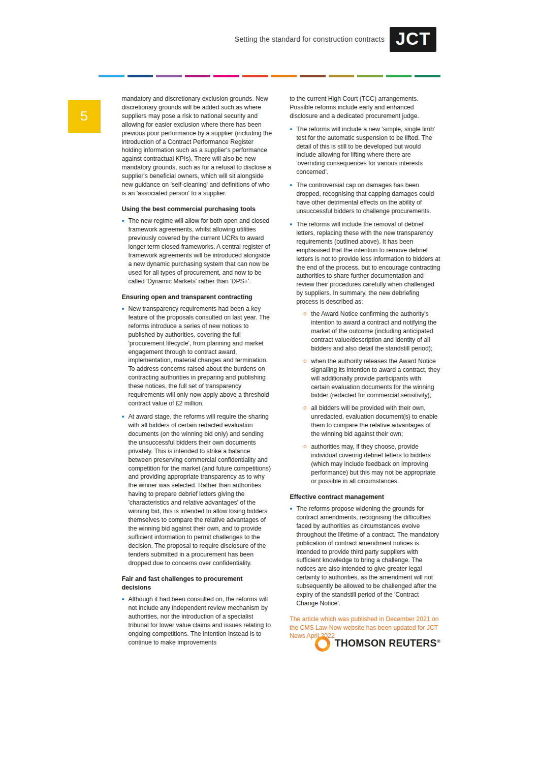Setting the standard for construction contracts
JCT
5
mandatory and discretionary exclusion grounds. New discretionary grounds will be added such as where suppliers may pose a risk to national security and allowing for easier exclusion where there has been previous poor performance by a supplier (including the introduction of a Contract Performance Register holding information such as a supplier's performance against contractual KPIs). There will also be new mandatory grounds, such as for a refusal to disclose a supplier's beneficial owners, which will sit alongside new guidance on 'self-cleaning' and definitions of who is an 'associated person' to a supplier.
Using the best commercial purchasing tools
The new regime will allow for both open and closed framework agreements, whilst allowing utilities previously covered by the current UCRs to award longer term closed frameworks. A central register of framework agreements will be introduced alongside a new dynamic purchasing system that can now be used for all types of procurement, and now to be called 'Dynamic Markets' rather than 'DPS+'.
Ensuring open and transparent contracting
New transparency requirements had been a key feature of the proposals consulted on last year. The reforms introduce a series of new notices to published by authorities, covering the full 'procurement lifecycle', from planning and market engagement through to contract award, implementation, material changes and termination. To address concerns raised about the burdens on contracting authorities in preparing and publishing these notices, the full set of transparency requirements will only now apply above a threshold contract value of £2 million.
At award stage, the reforms will require the sharing with all bidders of certain redacted evaluation documents (on the winning bid only) and sending the unsuccessful bidders their own documents privately. This is intended to strike a balance between preserving commercial confidentiality and competition for the market (and future competitions) and providing appropriate transparency as to why the winner was selected. Rather than authorities having to prepare debrief letters giving the 'characteristics and relative advantages' of the winning bid, this is intended to allow losing bidders themselves to compare the relative advantages of the winning bid against their own, and to provide sufficient information to permit challenges to the decision. The proposal to require disclosure of the tenders submitted in a procurement has been dropped due to concerns over confidentiality.
Fair and fast challenges to procurement decisions
Although it had been consulted on, the reforms will not include any independent review mechanism by authorities, nor the introduction of a specialist tribunal for lower value claims and issues relating to ongoing competitions. The intention instead is to continue to make improvements
to the current High Court (TCC) arrangements. Possible reforms include early and enhanced disclosure and a dedicated procurement judge.
The reforms will include a new 'simple, single limb' test for the automatic suspension to be lifted. The detail of this is still to be developed but would include allowing for lifting where there are 'overriding consequences for various interests concerned'.
The controversial cap on damages has been dropped, recognising that capping damages could have other detrimental effects on the ability of unsuccessful bidders to challenge procurements.
The reforms will include the removal of debrief letters, replacing these with the new transparency requirements (outlined above). It has been emphasised that the intention to remove debrief letters is not to provide less information to bidders at the end of the process, but to encourage contracting authorities to share further documentation and review their procedures carefully when challenged by suppliers. In summary, the new debriefing process is described as:
the Award Notice confirming the authority's intention to award a contract and notifying the market of the outcome (including anticipated contract value/description and identity of all bidders and also detail the standstill period);
when the authority releases the Award Notice signalling its intention to award a contract, they will additionally provide participants with certain evaluation documents for the winning bidder (redacted for commercial sensitivity);
all bidders will be provided with their own, unredacted, evaluation document(s) to enable them to compare the relative advantages of the winning bid against their own;
authorities may, if they choose, provide individual covering debrief letters to bidders (which may include feedback on improving performance) but this may not be appropriate or possible in all circumstances.
Effective contract management
The reforms propose widening the grounds for contract amendments, recognising the difficulties faced by authorities as circumstances evolve throughout the lifetime of a contract. The mandatory publication of contract amendment notices is intended to provide third party suppliers with sufficient knowledge to bring a challenge. The notices are also intended to give greater legal certainty to authorities, as the amendment will not subsequently be allowed to be challenged after the expiry of the standstill period of the 'Contract Change Notice'.
The article which was published in December 2021 on the CMS Law-Now website has been updated for JCT News April 2022
THOMSON REUTERS®